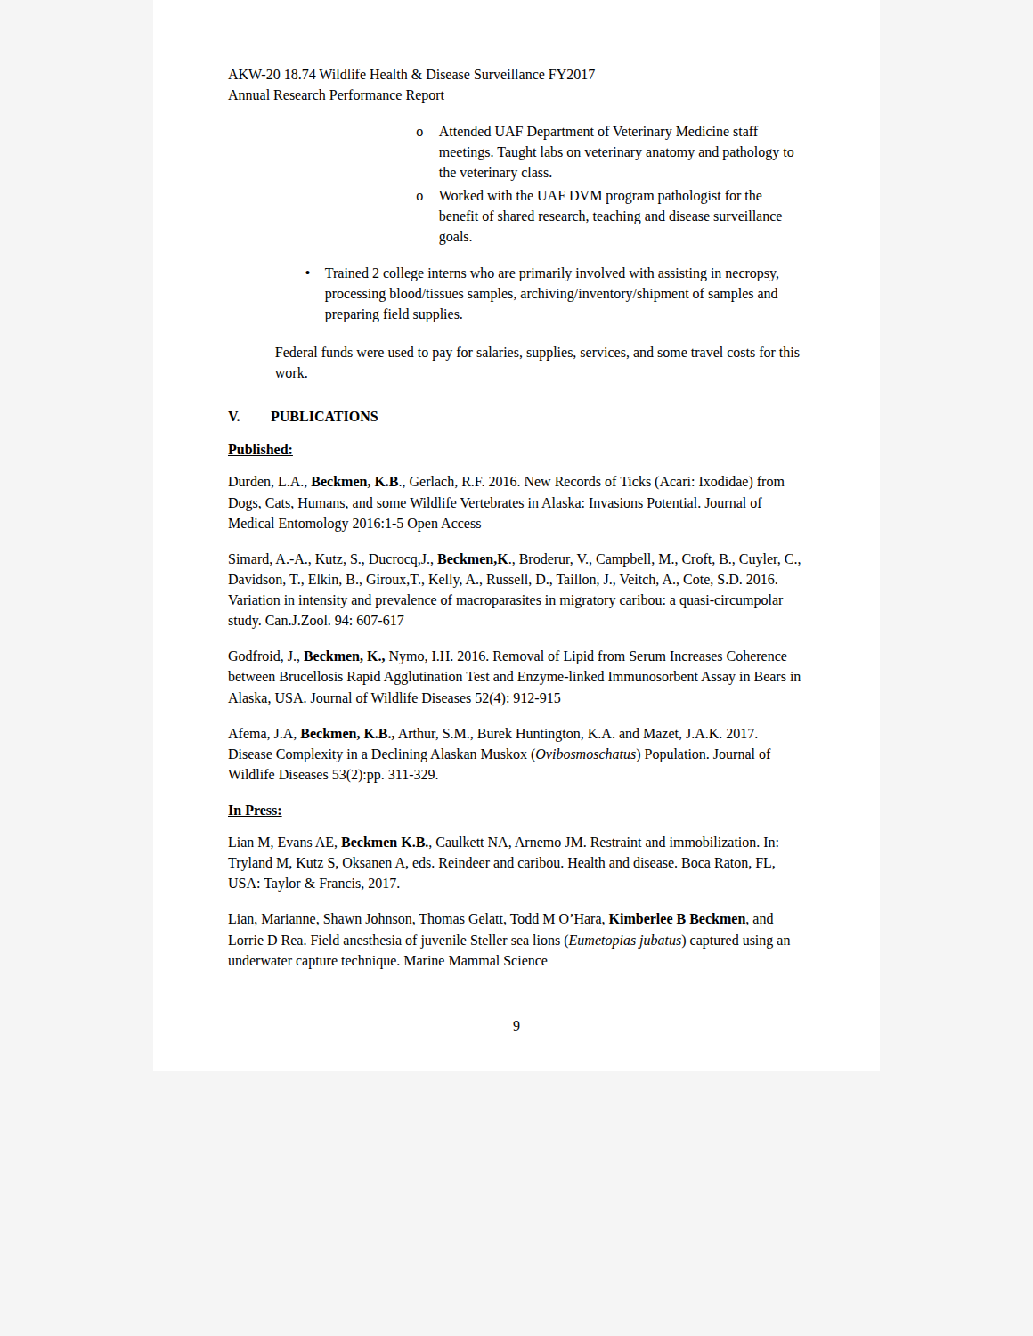AKW-20 18.74 Wildlife Health & Disease Surveillance FY2017
Annual Research Performance Report
Attended UAF Department of Veterinary Medicine staff meetings. Taught labs on veterinary anatomy and pathology to the veterinary class.
Worked with the UAF DVM program pathologist for the benefit of shared research, teaching and disease surveillance goals.
Trained 2 college interns who are primarily involved with assisting in necropsy, processing blood/tissues samples, archiving/inventory/shipment of samples and preparing field supplies.
Federal funds were used to pay for salaries, supplies, services, and some travel costs for this work.
V. Publications
Published:
Durden, L.A., Beckmen, K.B., Gerlach, R.F. 2016. New Records of Ticks (Acari: Ixodidae) from Dogs, Cats, Humans, and some Wildlife Vertebrates in Alaska: Invasions Potential. Journal of Medical Entomology 2016:1-5 Open Access
Simard, A.-A., Kutz, S., Ducrocq,J., Beckmen,K., Broderur, V., Campbell, M., Croft, B., Cuyler, C., Davidson, T., Elkin, B., Giroux,T., Kelly, A., Russell, D., Taillon, J., Veitch, A., Cote, S.D. 2016. Variation in intensity and prevalence of macroparasites in migratory caribou: a quasi-circumpolar study. Can.J.Zool. 94: 607-617
Godfroid, J., Beckmen, K., Nymo, I.H. 2016. Removal of Lipid from Serum Increases Coherence between Brucellosis Rapid Agglutination Test and Enzyme-linked Immunosorbent Assay in Bears in Alaska, USA. Journal of Wildlife Diseases 52(4): 912-915
Afema, J.A, Beckmen, K.B., Arthur, S.M., Burek Huntington, K.A. and Mazet, J.A.K. 2017. Disease Complexity in a Declining Alaskan Muskox (Ovibosmoschatus) Population. Journal of Wildlife Diseases 53(2):pp. 311-329.
In Press:
Lian M, Evans AE, Beckmen K.B., Caulkett NA, Arnemo JM. Restraint and immobilization. In: Tryland M, Kutz S, Oksanen A, eds. Reindeer and caribou. Health and disease. Boca Raton, FL, USA: Taylor & Francis, 2017.
Lian, Marianne, Shawn Johnson, Thomas Gelatt, Todd M O’Hara, Kimberlee B Beckmen, and Lorrie D Rea. Field anesthesia of juvenile Steller sea lions (Eumetopias jubatus) captured using an underwater capture technique. Marine Mammal Science
9